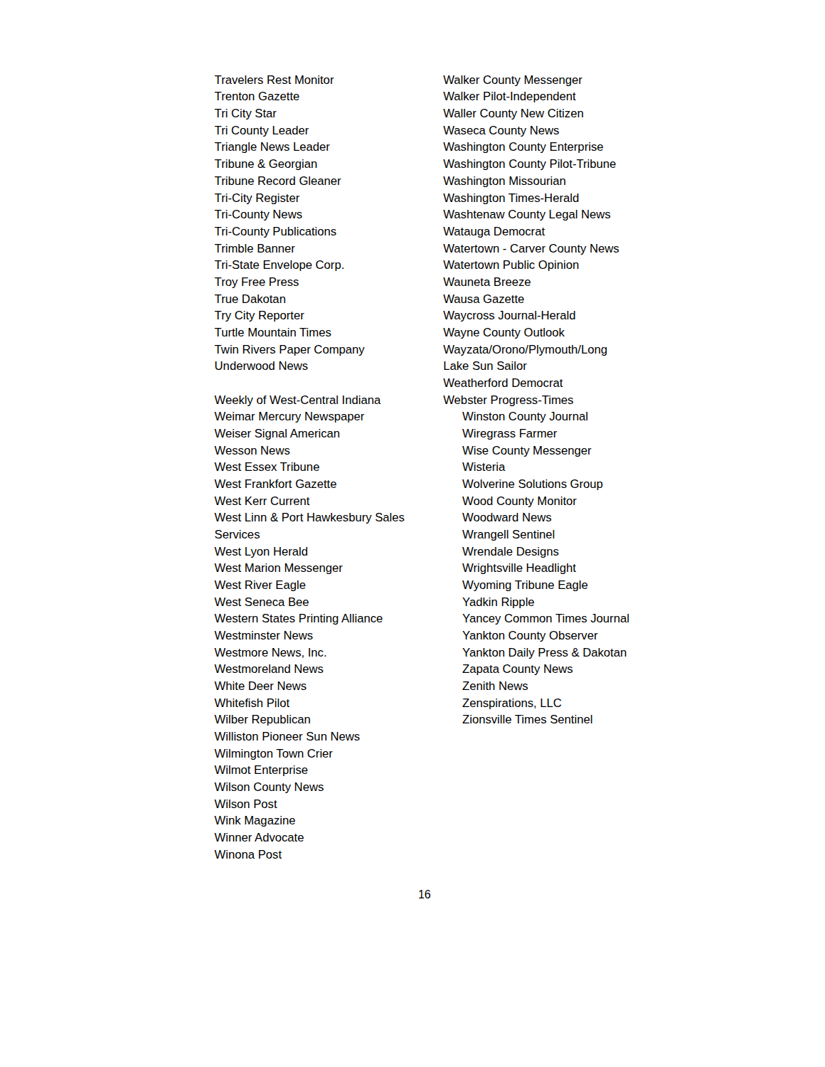Travelers Rest Monitor
Trenton Gazette
Tri City Star
Tri County Leader
Triangle News Leader
Tribune & Georgian
Tribune Record Gleaner
Tri-City Register
Tri-County News
Tri-County Publications
Trimble Banner
Tri-State Envelope Corp.
Troy Free Press
True Dakotan
Try City Reporter
Turtle Mountain Times
Twin Rivers Paper Company
Underwood News
Weekly of West-Central Indiana
Weimar Mercury Newspaper
Weiser Signal American
Wesson News
West Essex Tribune
West Frankfort Gazette
West Kerr Current
West Linn & Port Hawkesbury Sales Services
West Lyon Herald
West Marion Messenger
West River Eagle
West Seneca Bee
Western States Printing Alliance
Westminster News
Westmore News, Inc.
Westmoreland News
White Deer News
Whitefish Pilot
Wilber Republican
Williston Pioneer Sun News
Wilmington Town Crier
Wilmot Enterprise
Wilson County News
Wilson Post
Wink Magazine
Winner Advocate
Winona Post
Walker County Messenger
Walker Pilot-Independent
Waller County New Citizen
Waseca County News
Washington County Enterprise
Washington County Pilot-Tribune
Washington Missourian
Washington Times-Herald
Washtenaw County Legal News
Watauga Democrat
Watertown - Carver County News
Watertown Public Opinion
Wauneta Breeze
Wausa Gazette
Waycross Journal-Herald
Wayne County Outlook
Wayzata/Orono/Plymouth/Long Lake Sun Sailor
Weatherford Democrat
Webster Progress-Times
Winston County Journal
Wiregrass Farmer
Wise County Messenger
Wisteria
Wolverine Solutions Group
Wood County Monitor
Woodward News
Wrangell Sentinel
Wrendale Designs
Wrightsville Headlight
Wyoming Tribune Eagle
Yadkin Ripple
Yancey Common Times Journal
Yankton County Observer
Yankton Daily Press & Dakotan
Zapata County News
Zenith News
Zenspirations, LLC
Zionsville Times Sentinel
16